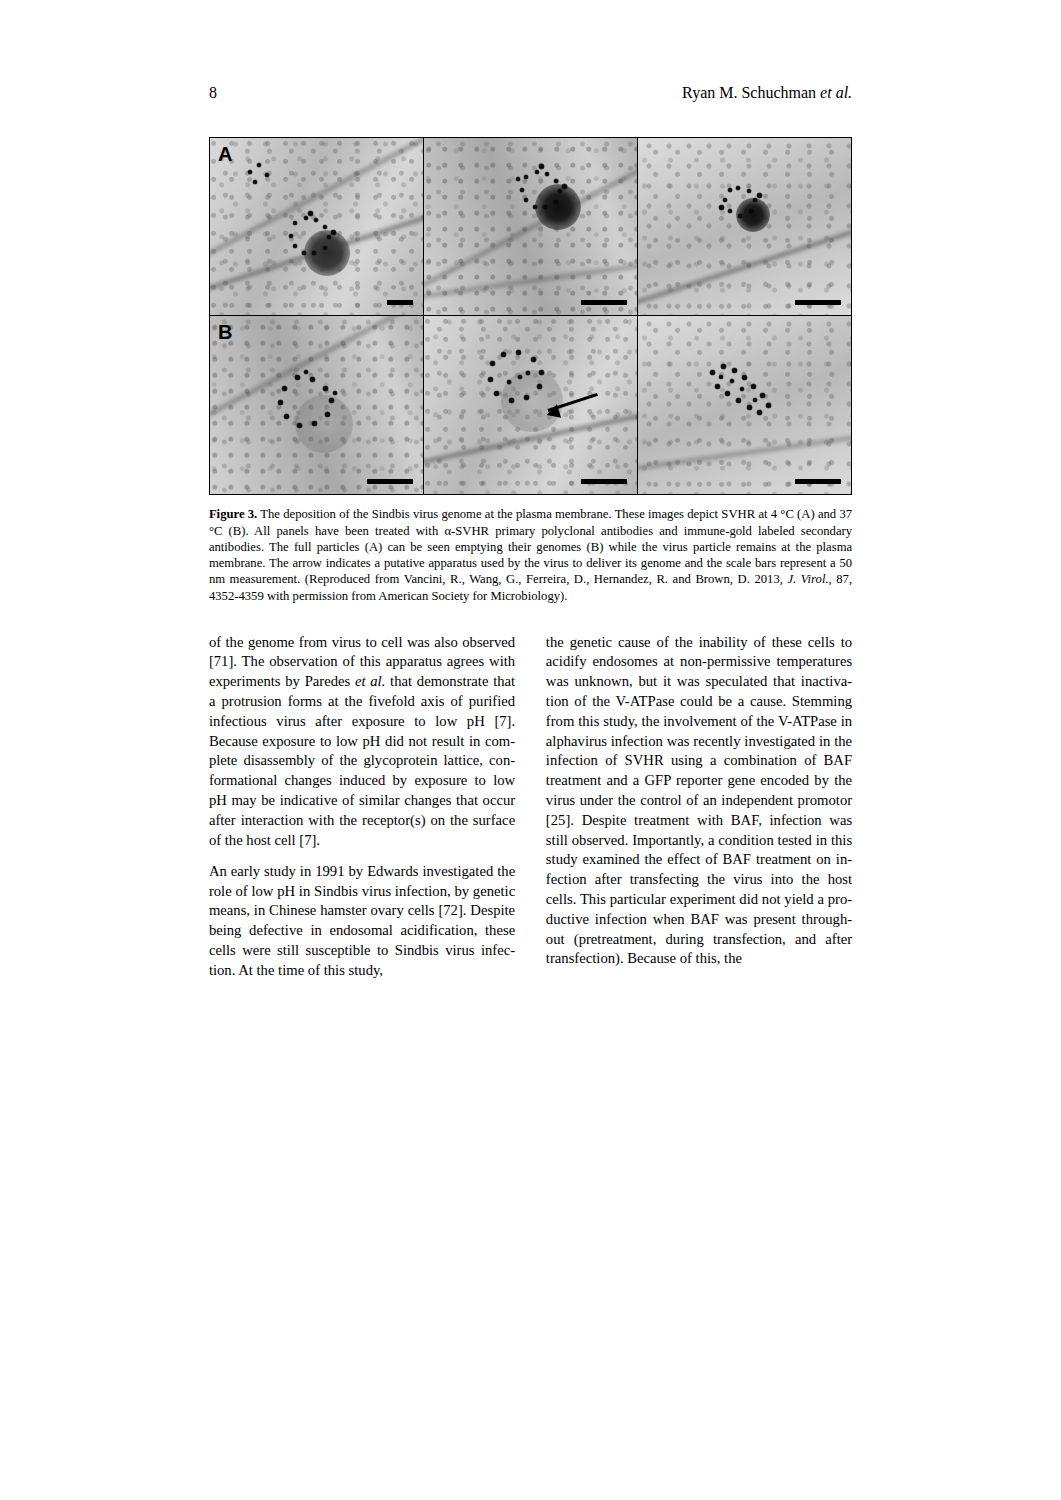8 Ryan M. Schuchman et al.
A
B
Figure 3. The deposition of the Sindbis virus genome at the plasma membrane. These images depict SVHR at 4 °C (A) and 37 °C (B). All panels have been treated with α-SVHR primary polyclonal antibodies and immune-gold labeled secondary antibodies. The full particles (A) can be seen emptying their genomes (B) while the virus particle remains at the plasma membrane. The arrow indicates a putative apparatus used by the virus to deliver its genome and the scale bars represent a 50 nm measurement. (Reproduced from Vancini, R., Wang, G., Ferreira, D., Hernandez, R. and Brown, D. 2013, J. Virol., 87, 4352-4359 with permission from American Society for Microbiology).
of the genome from virus to cell was also observed [71]. The observation of this apparatus agrees with experiments by Paredes et al. that demonstrate that a protrusion forms at the fivefold axis of purified infectious virus after exposure to low pH [7]. Because exposure to low pH did not result in complete disassembly of the glycoprotein lattice, conformational changes induced by exposure to low pH may be indicative of similar changes that occur after interaction with the receptor(s) on the surface of the host cell [7].
An early study in 1991 by Edwards investigated the role of low pH in Sindbis virus infection, by genetic means, in Chinese hamster ovary cells [72]. Despite being defective in endosomal acidification, these cells were still susceptible to Sindbis virus infection. At the time of this study,
the genetic cause of the inability of these cells to acidify endosomes at non-permissive temperatures was unknown, but it was speculated that inactivation of the V-ATPase could be a cause. Stemming from this study, the involvement of the V-ATPase in alphavirus infection was recently investigated in the infection of SVHR using a combination of BAF treatment and a GFP reporter gene encoded by the virus under the control of an independent promotor [25]. Despite treatment with BAF, infection was still observed. Importantly, a condition tested in this study examined the effect of BAF treatment on infection after transfecting the virus into the host cells. This particular experiment did not yield a productive infection when BAF was present throughout (pretreatment, during transfection, and after transfection). Because of this, the